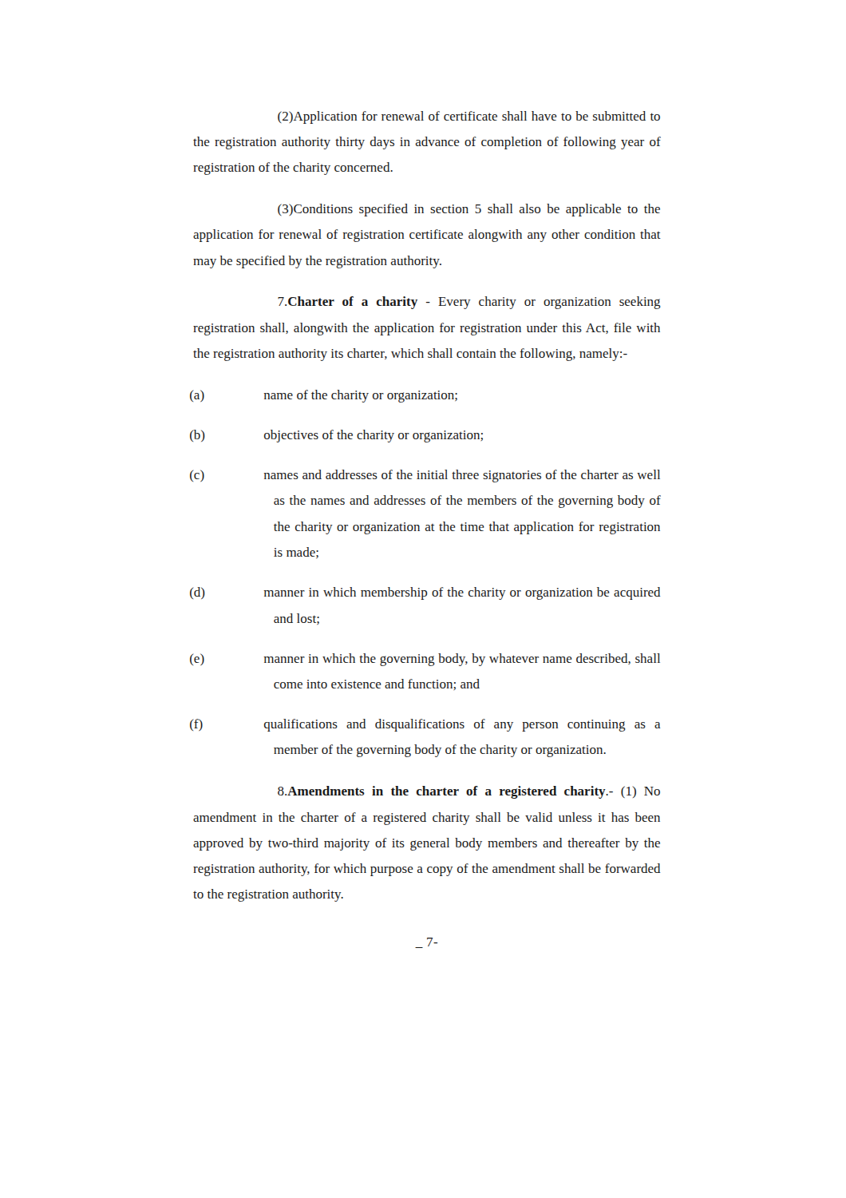(2) Application for renewal of certificate shall have to be submitted to the registration authority thirty days in advance of completion of following year of registration of the charity concerned.
(3) Conditions specified in section 5 shall also be applicable to the application for renewal of registration certificate alongwith any other condition that may be specified by the registration authority.
7. Charter of a charity - Every charity or organization seeking registration shall, alongwith the application for registration under this Act, file with the registration authority its charter, which shall contain the following, namely:-
(a) name of the charity or organization;
(b) objectives of the charity or organization;
(c) names and addresses of the initial three signatories of the charter as well as the names and addresses of the members of the governing body of the charity or organization at the time that application for registration is made;
(d) manner in which membership of the charity or organization be acquired and lost;
(e) manner in which the governing body, by whatever name described, shall come into existence and function; and
(f) qualifications and disqualifications of any person continuing as a member of the governing body of the charity or organization.
8. Amendments in the charter of a registered charity.- (1) No amendment in the charter of a registered charity shall be valid unless it has been approved by two-third majority of its general body members and thereafter by the registration authority, for which purpose a copy of the amendment shall be forwarded to the registration authority.
_ 7-